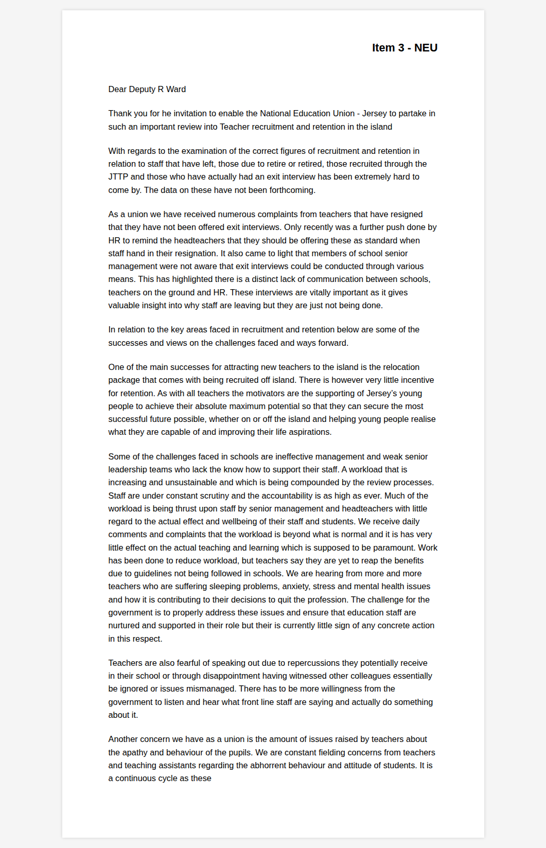Item 3 - NEU
Dear Deputy R Ward
Thank you for he invitation to enable the National Education Union - Jersey to partake in such an important review into Teacher recruitment and retention in the island
With regards to the examination of the correct figures of recruitment and retention in relation to staff that have left, those due to retire or retired, those recruited through the JTTP and those who have actually had an exit interview has been extremely hard to come by. The data on these have not been forthcoming.
As a union we have received numerous complaints from teachers that have resigned that they have not been offered exit interviews. Only recently was a further push done by HR to remind the headteachers that they should be offering these as standard when staff hand in their resignation. It also came to light that members of school senior management were not aware that exit interviews could be conducted through various means. This has highlighted there is a distinct lack of communication between schools, teachers on the ground and HR. These interviews are vitally important as it gives valuable insight into why staff are leaving but they are just not being done.
In relation to the key areas faced in recruitment and retention below are some of the successes and views on the challenges faced and ways forward.
One of the main successes for attracting new teachers to the island is the relocation package that comes with being recruited off island. There is however very little incentive for retention. As with all teachers the motivators are the supporting of Jersey’s young people to achieve their absolute maximum potential so that they can secure the most successful future possible, whether on or off the island and helping young people realise what they are capable of and improving their life aspirations.
Some of the challenges faced in schools are ineffective management and weak senior leadership teams who lack the know how to support their staff. A workload that is increasing and unsustainable and which is being compounded by the review processes. Staff are under constant scrutiny and the accountability is as high as ever. Much of the workload is being thrust upon staff by senior management and headteachers with little regard to the actual effect and wellbeing of their staff and students. We receive daily comments and complaints that the workload is beyond what is normal and it is has very little effect on the actual teaching and learning which is supposed to be paramount. Work has been done to reduce workload, but teachers say they are yet to reap the benefits due to guidelines not being followed in schools. We are hearing from more and more teachers who are suffering sleeping problems, anxiety, stress and mental health issues and how it is contributing to their decisions to quit the profession. The challenge for the government is to properly address these issues and ensure that education staff are nurtured and supported in their role but their is currently little sign of any concrete action in this respect.
Teachers are also fearful of speaking out due to repercussions they potentially receive in their school or through disappointment having witnessed other colleagues essentially be ignored or issues mismanaged. There has to be more willingness from the government to listen and hear what front line staff are saying and actually do something about it.
Another concern we have as a union is the amount of issues raised by teachers about the apathy and behaviour of the pupils. We are constant fielding concerns from teachers and teaching assistants regarding the abhorrent behaviour and attitude of students. It is a continuous cycle as these